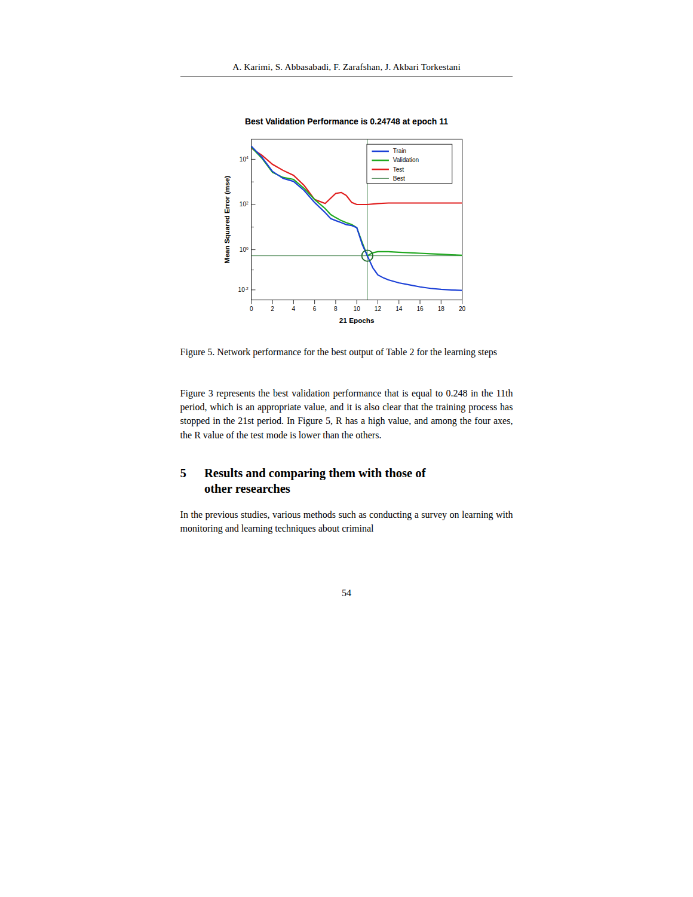A. Karimi, S. Abbasabadi, F. Zarafshan, J. Akbari Torkestani
Best Validation Performance is 0.24748 at epoch 11
Mean Squared Error (mse) 104 102 100 10-2 0 2 4 6 8 10 12 14 16 18 20 21 Epochs Train Validation Test Best
Figure 5. Network performance for the best output of Table 2 for the learning steps
Figure 3 represents the best validation performance that is equal to 0.248 in the 11th period, which is an appropriate value, and it is also clear that the training process has stopped in the 21st period. In Figure 5, R has a high value, and among the four axes, the R value of the test mode is lower than the others.
5 Results and comparing them with those of
other researches
In the previous studies, various methods such as conducting a survey on learning with monitoring and learning techniques about criminal
54